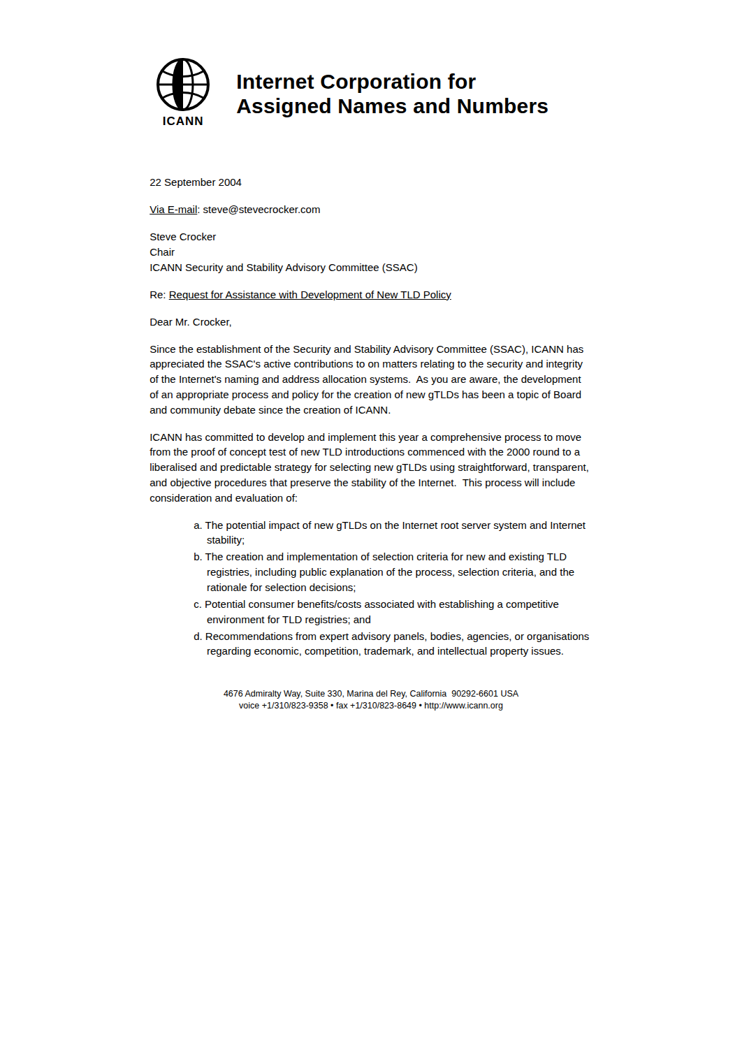ICANN
Internet Corporation for
Assigned Names and Numbers
22 September 2004
Via E-mail: steve@stevecrocker.com
Steve Crocker Chair ICANN Security and Stability Advisory Committee (SSAC)
Re: Request for Assistance with Development of New TLD Policy
Dear Mr. Crocker,
Since the establishment of the Security and Stability Advisory Committee (SSAC), ICANN has appreciated the SSAC's active contributions to on matters relating to the security and integrity of the Internet's naming and address allocation systems. As you are aware, the development of an appropriate process and policy for the creation of new gTLDs has been a topic of Board and community debate since the creation of ICANN.
ICANN has committed to develop and implement this year a comprehensive process to move from the proof of concept test of new TLD introductions commenced with the 2000 round to a liberalised and predictable strategy for selecting new gTLDs using straightforward, transparent, and objective procedures that preserve the stability of the Internet. This process will include consideration and evaluation of:
a. The potential impact of new gTLDs on the Internet root server system and Internet stability;
b. The creation and implementation of selection criteria for new and existing TLD registries, including public explanation of the process, selection criteria, and the rationale for selection decisions;
c. Potential consumer benefits/costs associated with establishing a competitive environment for TLD registries; and
d. Recommendations from expert advisory panels, bodies, agencies, or organisations regarding economic, competition, trademark, and intellectual property issues.
4676 Admiralty Way, Suite 330, Marina del Rey, California 90292-6601 USA
voice +1/310/823-9358 • fax +1/310/823-8649 • http://www.icann.org